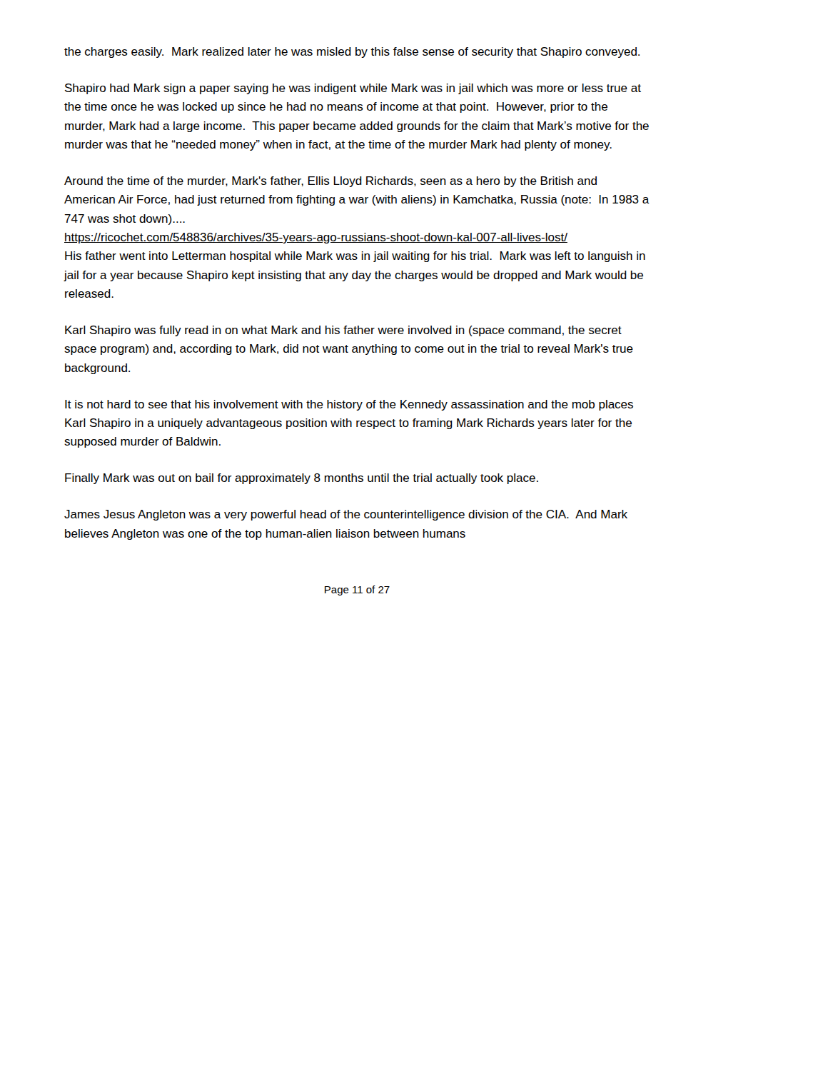the charges easily. Mark realized later he was misled by this false sense of security that Shapiro conveyed.
Shapiro had Mark sign a paper saying he was indigent while Mark was in jail which was more or less true at the time once he was locked up since he had no means of income at that point. However, prior to the murder, Mark had a large income. This paper became added grounds for the claim that Mark’s motive for the murder was that he “needed money” when in fact, at the time of the murder Mark had plenty of money.
Around the time of the murder, Mark's father, Ellis Lloyd Richards, seen as a hero by the British and American Air Force, had just returned from fighting a war (with aliens) in Kamchatka, Russia (note: In 1983 a 747 was shot down)....
https://ricochet.com/548836/archives/35-years-ago-russians-shoot-down-kal-007-all-lives-lost/
His father went into Letterman hospital while Mark was in jail waiting for his trial. Mark was left to languish in jail for a year because Shapiro kept insisting that any day the charges would be dropped and Mark would be released.
Karl Shapiro was fully read in on what Mark and his father were involved in (space command, the secret space program) and, according to Mark, did not want anything to come out in the trial to reveal Mark's true background.
It is not hard to see that his involvement with the history of the Kennedy assassination and the mob places Karl Shapiro in a uniquely advantageous position with respect to framing Mark Richards years later for the supposed murder of Baldwin.
Finally Mark was out on bail for approximately 8 months until the trial actually took place.
James Jesus Angleton was a very powerful head of the counterintelligence division of the CIA. And Mark believes Angleton was one of the top human-alien liaison between humans
Page 11 of 27